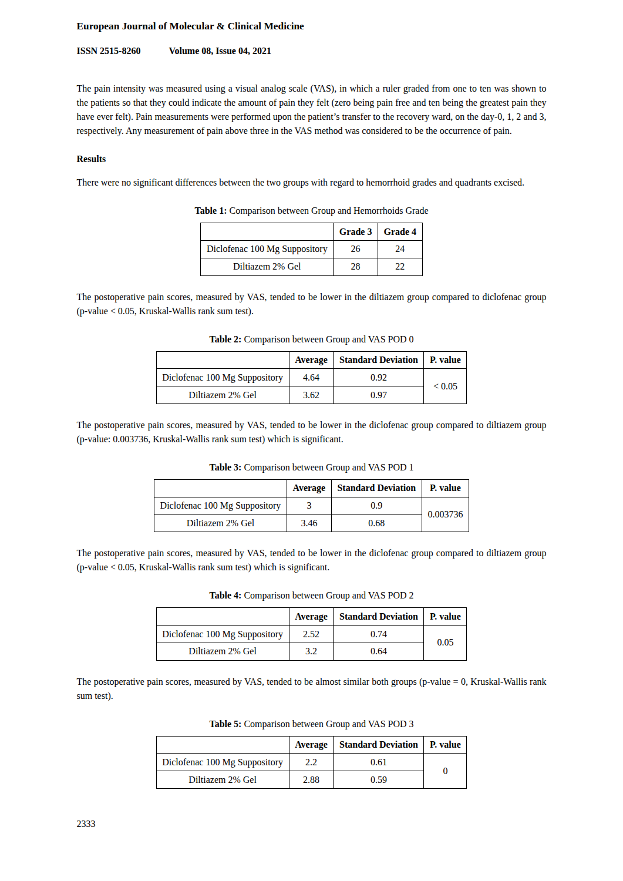European Journal of Molecular & Clinical Medicine
ISSN 2515-8260 Volume 08, Issue 04, 2021
The pain intensity was measured using a visual analog scale (VAS), in which a ruler graded from one to ten was shown to the patients so that they could indicate the amount of pain they felt (zero being pain free and ten being the greatest pain they have ever felt). Pain measurements were performed upon the patient’s transfer to the recovery ward, on the day-0, 1, 2 and 3, respectively. Any measurement of pain above three in the VAS method was considered to be the occurrence of pain.
Results
There were no significant differences between the two groups with regard to hemorrhoid grades and quadrants excised.
Table 1: Comparison between Group and Hemorrhoids Grade
| | Grade 3 | Grade 4 |
| --- | --- | --- |
| Diclofenac 100 Mg Suppository | 26 | 24 |
| Diltiazem 2% Gel | 28 | 22 |
The postoperative pain scores, measured by VAS, tended to be lower in the diltiazem group compared to diclofenac group (p-value < 0.05, Kruskal-Wallis rank sum test).
Table 2: Comparison between Group and VAS POD 0
| | Average | Standard Deviation | P. value |
| --- | --- | --- | --- |
| Diclofenac 100 Mg Suppository | 4.64 | 0.92 | < 0.05 |
| Diltiazem 2% Gel | 3.62 | 0.97 |
The postoperative pain scores, measured by VAS, tended to be lower in the diclofenac group compared to diltiazem group (p-value: 0.003736, Kruskal-Wallis rank sum test) which is significant.
Table 3: Comparison between Group and VAS POD 1
| | Average | Standard Deviation | P. value |
| --- | --- | --- | --- |
| Diclofenac 100 Mg Suppository | 3 | 0.9 | 0.003736 |
| Diltiazem 2% Gel | 3.46 | 0.68 |
The postoperative pain scores, measured by VAS, tended to be lower in the diclofenac group compared to diltiazem group (p-value < 0.05, Kruskal-Wallis rank sum test) which is significant.
Table 4: Comparison between Group and VAS POD 2
| | Average | Standard Deviation | P. value |
| --- | --- | --- | --- |
| Diclofenac 100 Mg Suppository | 2.52 | 0.74 | 0.05 |
| Diltiazem 2% Gel | 3.2 | 0.64 |
The postoperative pain scores, measured by VAS, tended to be almost similar both groups (p-value = 0, Kruskal-Wallis rank sum test).
Table 5: Comparison between Group and VAS POD 3
| | Average | Standard Deviation | P. value |
| --- | --- | --- | --- |
| Diclofenac 100 Mg Suppository | 2.2 | 0.61 | 0 |
| Diltiazem 2% Gel | 2.88 | 0.59 |
2333